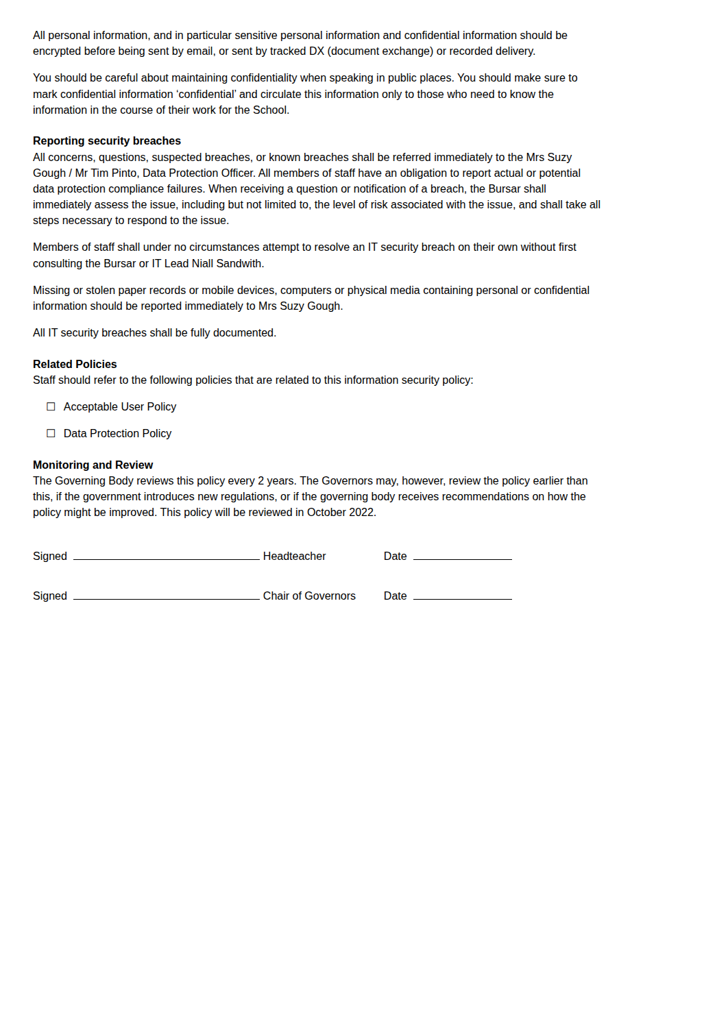All personal information, and in particular sensitive personal information and confidential information should be encrypted before being sent by email, or sent by tracked DX (document exchange) or recorded delivery.
You should be careful about maintaining confidentiality when speaking in public places. You should make sure to mark confidential information ‘confidential’ and circulate this information only to those who need to know the information in the course of their work for the School.
Reporting security breaches
All concerns, questions, suspected breaches, or known breaches shall be referred immediately to the Mrs Suzy Gough / Mr Tim Pinto, Data Protection Officer. All members of staff have an obligation to report actual or potential data protection compliance failures. When receiving a question or notification of a breach, the Bursar shall immediately assess the issue, including but not limited to, the level of risk associated with the issue, and shall take all steps necessary to respond to the issue.
Members of staff shall under no circumstances attempt to resolve an IT security breach on their own without first consulting the Bursar or IT Lead Niall Sandwith.
Missing or stolen paper records or mobile devices, computers or physical media containing personal or confidential information should be reported immediately to Mrs Suzy Gough.
All IT security breaches shall be fully documented.
Related Policies
Staff should refer to the following policies that are related to this information security policy:
Acceptable User Policy
Data Protection Policy
Monitoring and Review
The Governing Body reviews this policy every 2 years. The Governors may, however, review the policy earlier than this, if the government introduces new regulations, or if the governing body receives recommendations on how the policy might be improved. This policy will be reviewed in October 2022.
Signed Headteacher Date
Signed Chair of Governors Date